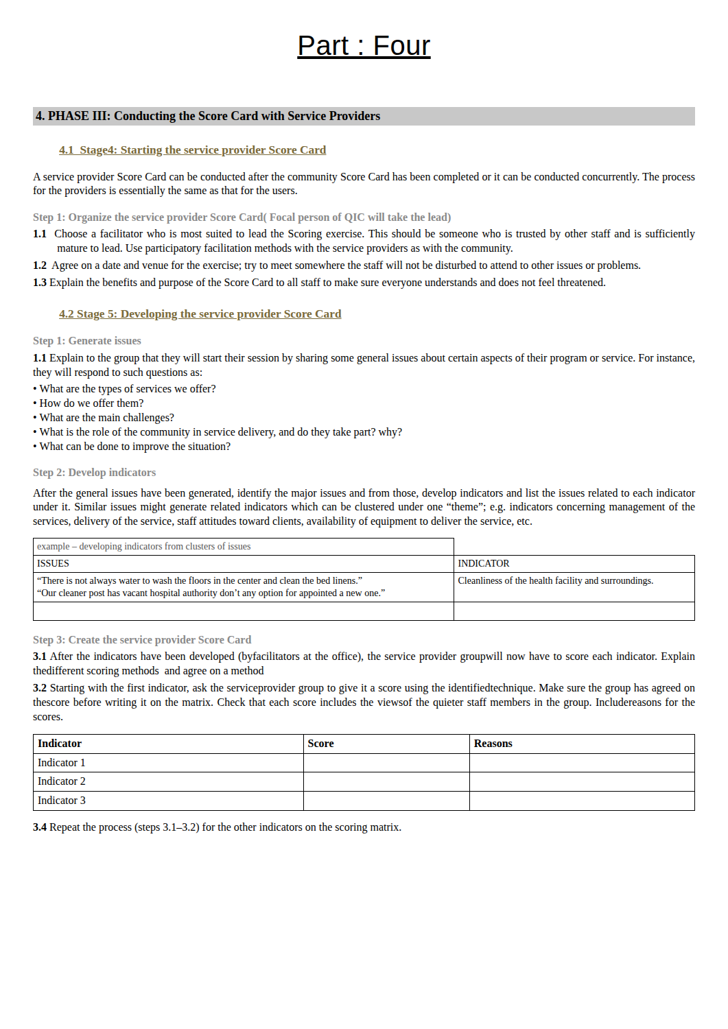Part : Four
4. PHASE III: Conducting the Score Card with Service Providers
4.1 Stage4: Starting the service provider Score Card
A service provider Score Card can be conducted after the community Score Card has been completed or it can be conducted concurrently. The process for the providers is essentially the same as that for the users.
Step 1: Organize the service provider Score Card( Focal person of QIC will take the lead)
1.1 Choose a facilitator who is most suited to lead the Scoring exercise. This should be someone who is trusted by other staff and is sufficiently mature to lead. Use participatory facilitation methods with the service providers as with the community.
1.2 Agree on a date and venue for the exercise; try to meet somewhere the staff will not be disturbed to attend to other issues or problems.
1.3 Explain the benefits and purpose of the Score Card to all staff to make sure everyone understands and does not feel threatened.
4.2 Stage 5: Developing the service provider Score Card
Step 1: Generate issues
1.1 Explain to the group that they will start their session by sharing some general issues about certain aspects of their program or service. For instance, they will respond to such questions as:
What are the types of services we offer?
How do we offer them?
What are the main challenges?
What is the role of the community in service delivery, and do they take part? why?
What can be done to improve the situation?
Step 2: Develop indicators
After the general issues have been generated, identify the major issues and from those, develop indicators and list the issues related to each indicator under it. Similar issues might generate related indicators which can be clustered under one “theme”; e.g. indicators concerning management of the services, delivery of the service, staff attitudes toward clients, availability of equipment to deliver the service, etc.
| example – developing indicators from clusters of issues | |
| ISSUES | INDICATOR |
| “There is not always water to wash the floors in the center and clean the bed linens.” “Our cleaner post has vacant hospital authority don’t any option for appointed a new one.” | Cleanliness of the health facility and surroundings. |
Step 3: Create the service provider Score Card
3.1 After the indicators have been developed (byfacilitators at the office), the service provider groupwill now have to score each indicator. Explain thedifferent scoring methods and agree on a method
3.2 Starting with the first indicator, ask the serviceprovider group to give it a score using the identifiedtechnique. Make sure the group has agreed on thescore before writing it on the matrix. Check that each score includes the viewsof the quieter staff members in the group. Includereasons for the scores.
| Indicator | Score | Reasons |
| --- | --- | --- |
| Indicator 1 | | |
| Indicator 2 | | |
| Indicator 3 | | |
3.4 Repeat the process (steps 3.1–3.2) for the other indicators on the scoring matrix.